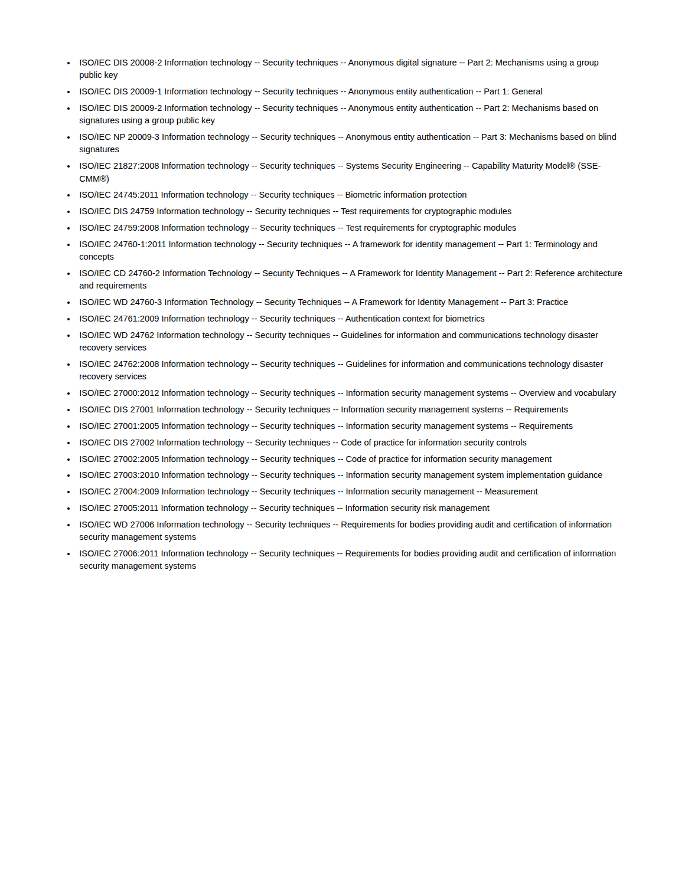ISO/IEC DIS 20008-2 Information technology -- Security techniques -- Anonymous digital signature -- Part 2: Mechanisms using a group public key
ISO/IEC DIS 20009-1 Information technology -- Security techniques -- Anonymous entity authentication -- Part 1: General
ISO/IEC DIS 20009-2 Information technology -- Security techniques -- Anonymous entity authentication -- Part 2: Mechanisms based on signatures using a group public key
ISO/IEC NP 20009-3 Information technology -- Security techniques -- Anonymous entity authentication -- Part 3: Mechanisms based on blind signatures
ISO/IEC 21827:2008 Information technology -- Security techniques -- Systems Security Engineering -- Capability Maturity Model® (SSE-CMM®)
ISO/IEC 24745:2011 Information technology -- Security techniques -- Biometric information protection
ISO/IEC DIS 24759 Information technology -- Security techniques -- Test requirements for cryptographic modules
ISO/IEC 24759:2008 Information technology -- Security techniques -- Test requirements for cryptographic modules
ISO/IEC 24760-1:2011 Information technology -- Security techniques -- A framework for identity management -- Part 1: Terminology and concepts
ISO/IEC CD 24760-2 Information Technology -- Security Techniques -- A Framework for Identity Management -- Part 2: Reference architecture and requirements
ISO/IEC WD 24760-3 Information Technology -- Security Techniques -- A Framework for Identity Management -- Part 3: Practice
ISO/IEC 24761:2009 Information technology -- Security techniques -- Authentication context for biometrics
ISO/IEC WD 24762 Information technology -- Security techniques -- Guidelines for information and communications technology disaster recovery services
ISO/IEC 24762:2008 Information technology -- Security techniques -- Guidelines for information and communications technology disaster recovery services
ISO/IEC 27000:2012 Information technology -- Security techniques -- Information security management systems -- Overview and vocabulary
ISO/IEC DIS 27001 Information technology -- Security techniques -- Information security management systems -- Requirements
ISO/IEC 27001:2005 Information technology -- Security techniques -- Information security management systems -- Requirements
ISO/IEC DIS 27002 Information technology -- Security techniques -- Code of practice for information security controls
ISO/IEC 27002:2005 Information technology -- Security techniques -- Code of practice for information security management
ISO/IEC 27003:2010 Information technology -- Security techniques -- Information security management system implementation guidance
ISO/IEC 27004:2009 Information technology -- Security techniques -- Information security management -- Measurement
ISO/IEC 27005:2011 Information technology -- Security techniques -- Information security risk management
ISO/IEC WD 27006 Information technology -- Security techniques -- Requirements for bodies providing audit and certification of information security management systems
ISO/IEC 27006:2011 Information technology -- Security techniques -- Requirements for bodies providing audit and certification of information security management systems